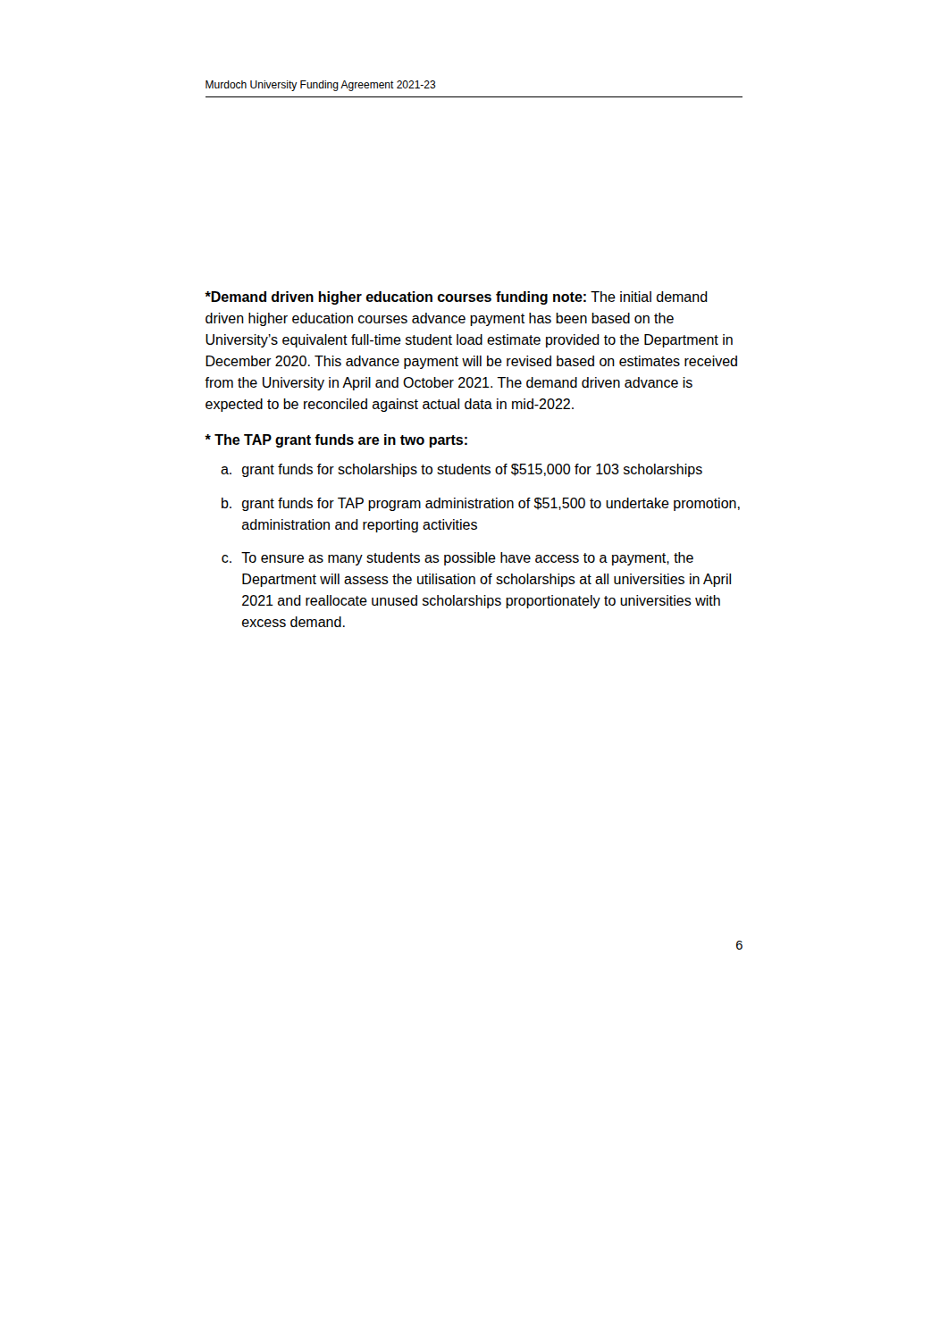Murdoch University Funding Agreement 2021-23
*Demand driven higher education courses funding note: The initial demand driven higher education courses advance payment has been based on the University’s equivalent full-time student load estimate provided to the Department in December 2020. This advance payment will be revised based on estimates received from the University in April and October 2021. The demand driven advance is expected to be reconciled against actual data in mid-2022.
* The TAP grant funds are in two parts:
grant funds for scholarships to students of $515,000 for 103 scholarships
grant funds for TAP program administration of $51,500 to undertake promotion, administration and reporting activities
To ensure as many students as possible have access to a payment, the Department will assess the utilisation of scholarships at all universities in April 2021 and reallocate unused scholarships proportionately to universities with excess demand.
6